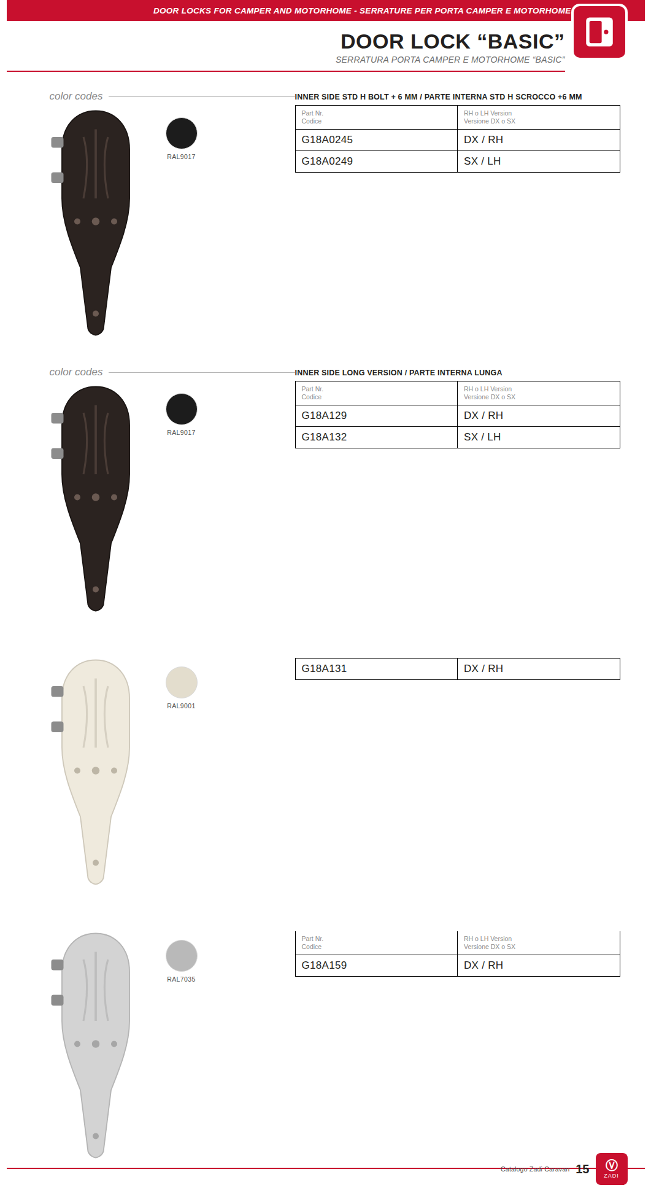DOOR LOCKS FOR CAMPER AND MOTORHOME - SERRATURE PER PORTA CAMPER E MOTORHOME
DOOR LOCK “BASIC”
SERRATURA PORTA CAMPER E MOTORHOME “BASIC”
color codes
RAL9017
INNER SIDE STD H BOLT + 6 MM / PARTE INTERNA STD H SCROCCO +6 MM
| Part Nr. Codice | RH o LH Version Versione DX o SX |
| --- | --- |
| G18A0245 | DX / RH |
| G18A0249 | SX / LH |
color codes
RAL9017
INNER SIDE LONG VERSION / PARTE INTERNA LUNGA
| Part Nr. Codice | RH o LH Version Versione DX o SX |
| --- | --- |
| G18A129 | DX / RH |
| G18A132 | SX / LH |
RAL9001
| G18A131 | DX / RH |
RAL7035
| Part Nr. Codice | RH o LH Version Versione DX o SX |
| --- | --- |
| G18A159 | DX / RH |
Catalogo Zadi Caravan 15
Ⓥ ZADI